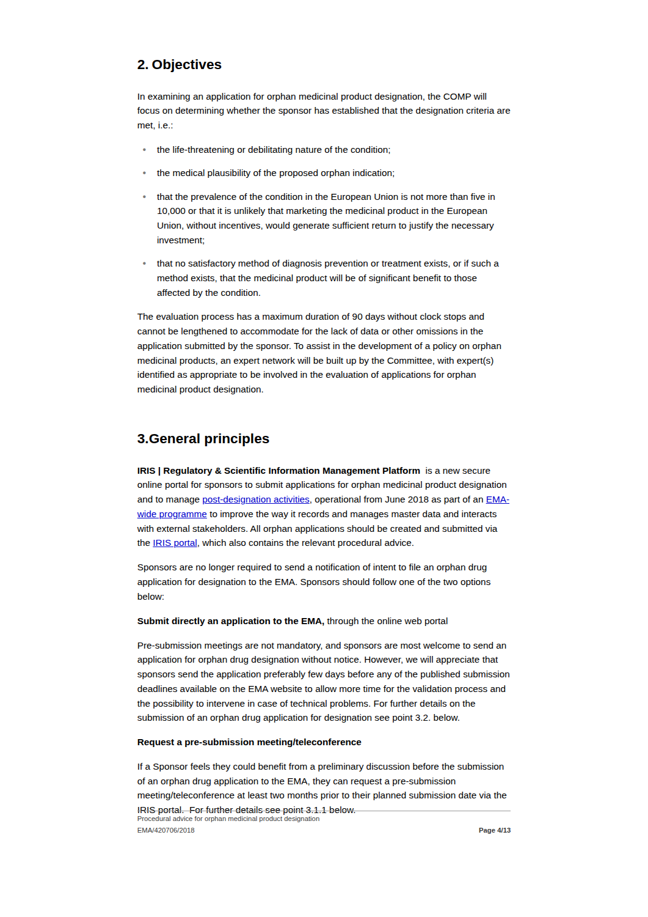2. Objectives
In examining an application for orphan medicinal product designation, the COMP will focus on determining whether the sponsor has established that the designation criteria are met, i.e.:
the life-threatening or debilitating nature of the condition;
the medical plausibility of the proposed orphan indication;
that the prevalence of the condition in the European Union is not more than five in 10,000 or that it is unlikely that marketing the medicinal product in the European Union, without incentives, would generate sufficient return to justify the necessary investment;
that no satisfactory method of diagnosis prevention or treatment exists, or if such a method exists, that the medicinal product will be of significant benefit to those affected by the condition.
The evaluation process has a maximum duration of 90 days without clock stops and cannot be lengthened to accommodate for the lack of data or other omissions in the application submitted by the sponsor. To assist in the development of a policy on orphan medicinal products, an expert network will be built up by the Committee, with expert(s) identified as appropriate to be involved in the evaluation of applications for orphan medicinal product designation.
3. General principles
IRIS | Regulatory & Scientific Information Management Platform is a new secure online portal for sponsors to submit applications for orphan medicinal product designation and to manage post-designation activities, operational from June 2018 as part of an EMA-wide programme to improve the way it records and manages master data and interacts with external stakeholders. All orphan applications should be created and submitted via the IRIS portal, which also contains the relevant procedural advice.
Sponsors are no longer required to send a notification of intent to file an orphan drug application for designation to the EMA. Sponsors should follow one of the two options below:
Submit directly an application to the EMA, through the online web portal
Pre-submission meetings are not mandatory, and sponsors are most welcome to send an application for orphan drug designation without notice. However, we will appreciate that sponsors send the application preferably few days before any of the published submission deadlines available on the EMA website to allow more time for the validation process and the possibility to intervene in case of technical problems. For further details on the submission of an orphan drug application for designation see point 3.2. below.
Request a pre-submission meeting/teleconference
If a Sponsor feels they could benefit from a preliminary discussion before the submission of an orphan drug application to the EMA, they can request a pre-submission meeting/teleconference at least two months prior to their planned submission date via the IRIS portal. For further details see point 3.1.1 below.
Procedural advice for orphan medicinal product designation
EMA/420706/2018
Page 4/13